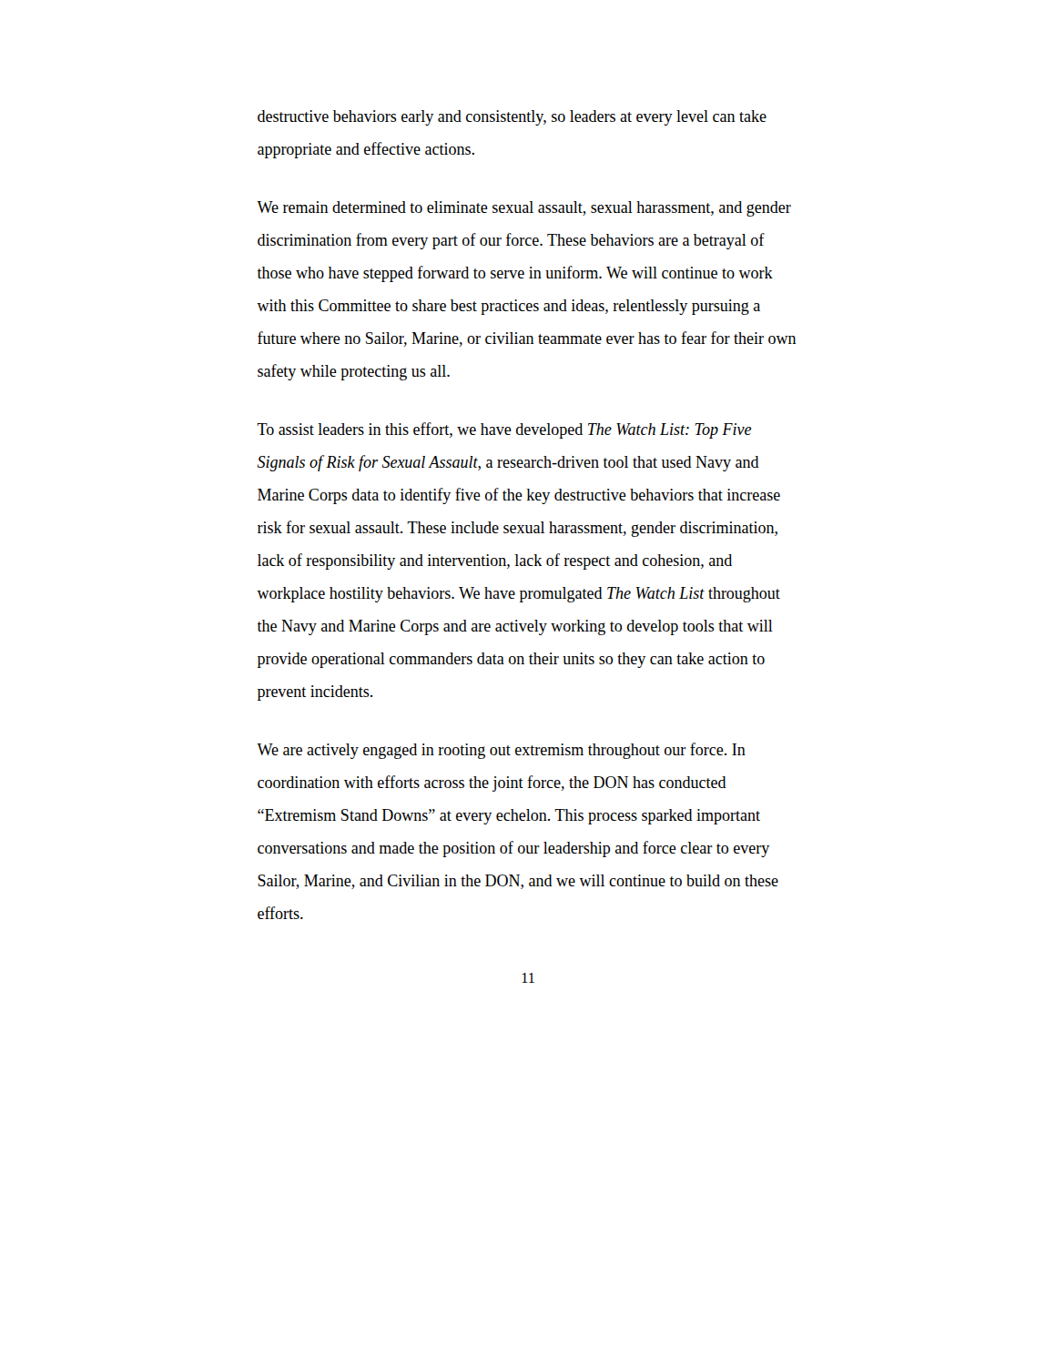destructive behaviors early and consistently, so leaders at every level can take appropriate and effective actions.
We remain determined to eliminate sexual assault, sexual harassment, and gender discrimination from every part of our force. These behaviors are a betrayal of those who have stepped forward to serve in uniform. We will continue to work with this Committee to share best practices and ideas, relentlessly pursuing a future where no Sailor, Marine, or civilian teammate ever has to fear for their own safety while protecting us all.
To assist leaders in this effort, we have developed The Watch List: Top Five Signals of Risk for Sexual Assault, a research-driven tool that used Navy and Marine Corps data to identify five of the key destructive behaviors that increase risk for sexual assault. These include sexual harassment, gender discrimination, lack of responsibility and intervention, lack of respect and cohesion, and workplace hostility behaviors. We have promulgated The Watch List throughout the Navy and Marine Corps and are actively working to develop tools that will provide operational commanders data on their units so they can take action to prevent incidents.
We are actively engaged in rooting out extremism throughout our force. In coordination with efforts across the joint force, the DON has conducted “Extremism Stand Downs” at every echelon. This process sparked important conversations and made the position of our leadership and force clear to every Sailor, Marine, and Civilian in the DON, and we will continue to build on these efforts.
11